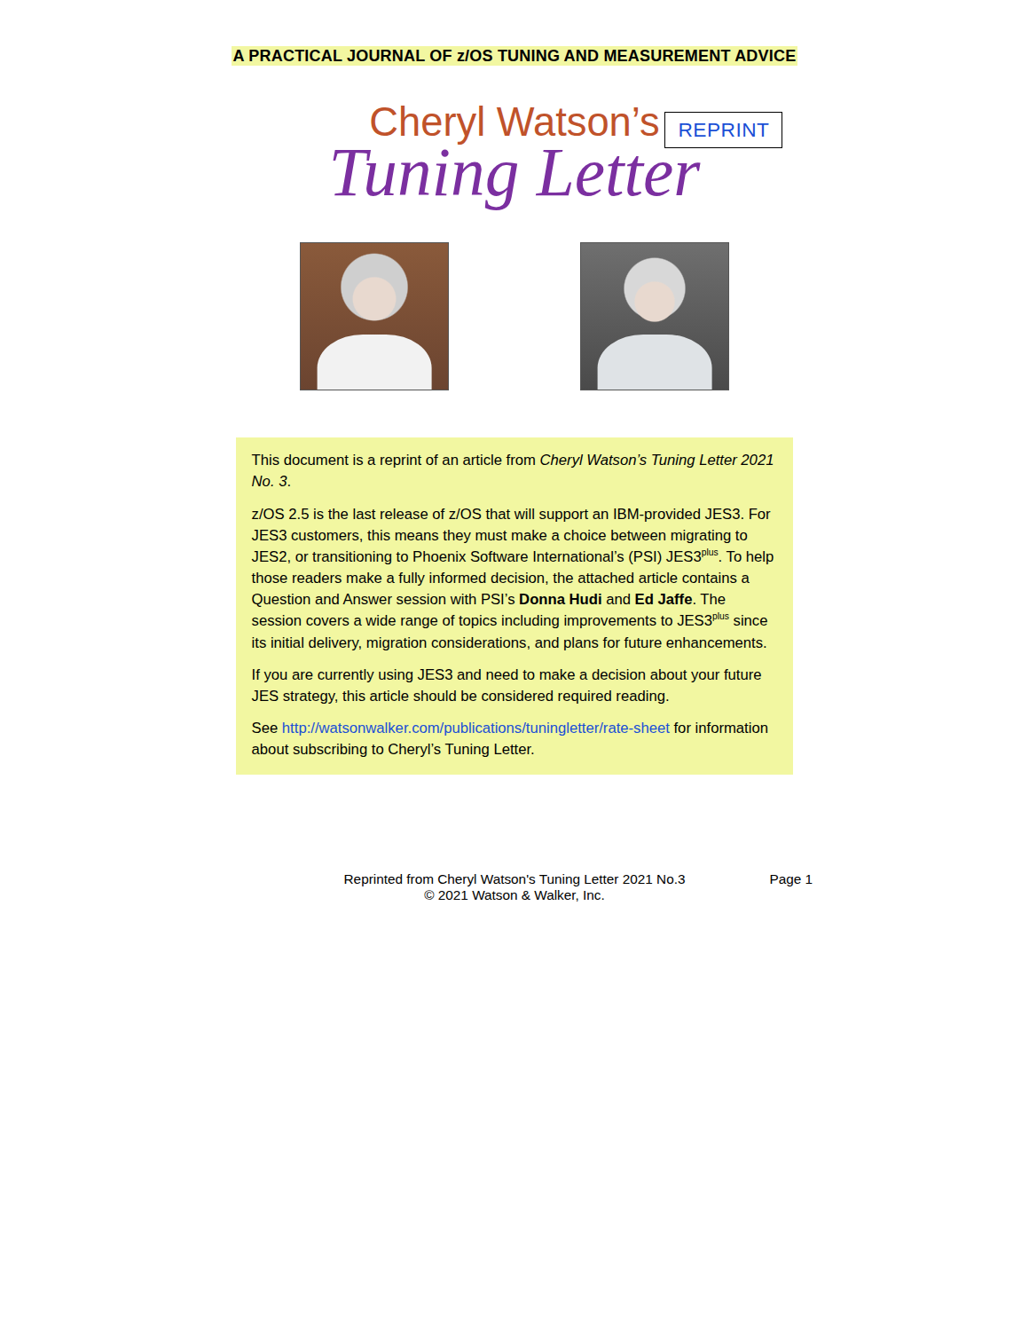A PRACTICAL JOURNAL OF z/OS TUNING AND MEASUREMENT ADVICE
REPRINT
Cheryl Watson’s
Tuning Letter
This document is a reprint of an article from Cheryl Watson’s Tuning Letter 2021 No. 3.
z/OS 2.5 is the last release of z/OS that will support an IBM-provided JES3. For JES3 customers, this means they must make a choice between migrating to JES2, or transitioning to Phoenix Software International’s (PSI) JES3plus. To help those readers make a fully informed decision, the attached article contains a Question and Answer session with PSI’s Donna Hudi and Ed Jaffe. The session covers a wide range of topics including improvements to JES3plus since its initial delivery, migration considerations, and plans for future enhancements.
If you are currently using JES3 and need to make a decision about your future JES strategy, this article should be considered required reading.
See http://watsonwalker.com/publications/tuningletter/rate-sheet for information about subscribing to Cheryl’s Tuning Letter.
Reprinted from Cheryl Watson's Tuning Letter 2021 No.3 © 2021 Watson & Walker, Inc. Page 1